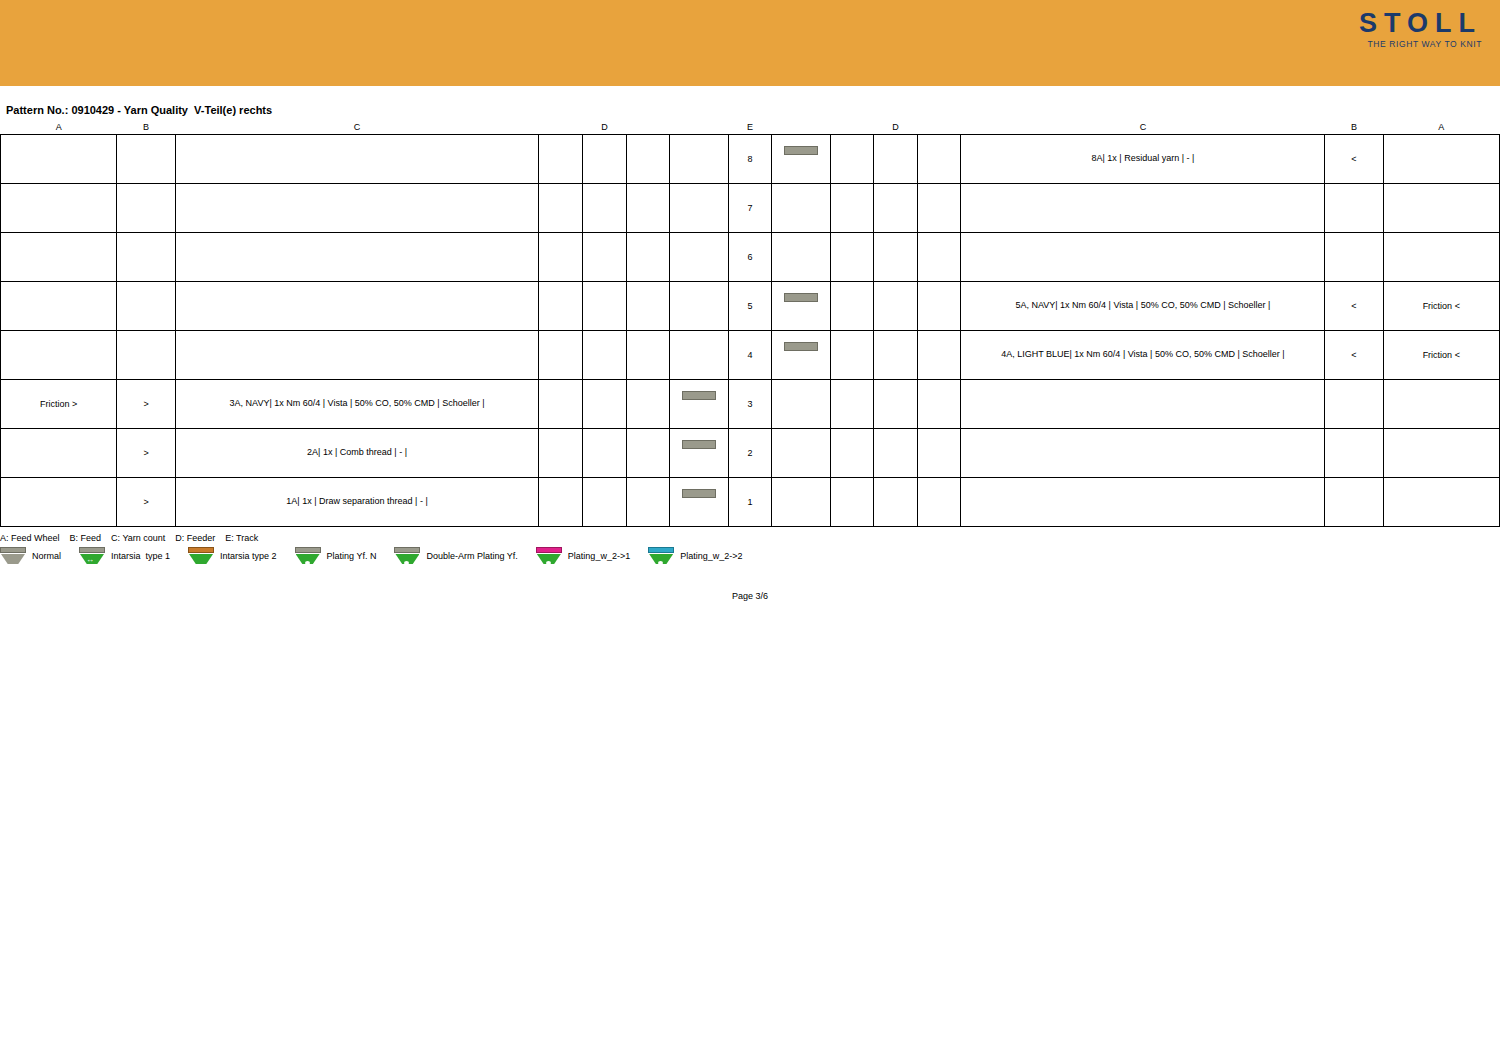STOLL
THE RIGHT WAY TO KNIT
Pattern No.: 0910429 - Yarn Quality V-Teil(e) rechts
| A | B | C | D | E | D | C | B | A |
| --- | --- | --- | --- | --- | --- | --- | --- | --- |
| | | | | | | | 8 | | | | | 8A/ 1x / Residual yarn / - / | < | |
| | | | | | | | 7 | | | | | | | |
| | | | | | | | 6 | | | | | | | |
| | | | | | | | 5 | | | | | 5A, NAVY/ 1x Nm 60/4 / Vista / 50% CO, 50% CMD / Schoeller / | < | Friction < |
| | | | | | | | 4 | | | | | 4A, LIGHT BLUE/ 1x Nm 60/4 / Vista / 50% CO, 50% CMD / Schoeller / | < | Friction < |
| Friction > | > | 3A, NAVY/ 1x Nm 60/4 / Vista / 50% CO, 50% CMD / Schoeller / | | | | | 3 | | | | | | | |
| | > | 2A/ 1x / Comb thread / - / | | | | | 2 | | | | | | | |
| | > | 1A/ 1x / Draw separation thread / - / | | | | | 1 | | | | | | | |
A: Feed Wheel B: Feed C: Yarn count D: Feeder E: Track
Normal ↔Intarsia type 1 Intarsia type 2 Plating Yf. N Double-Arm Plating Yf. Plating_w_2->1 Plating_w_2->2
Page 3/6